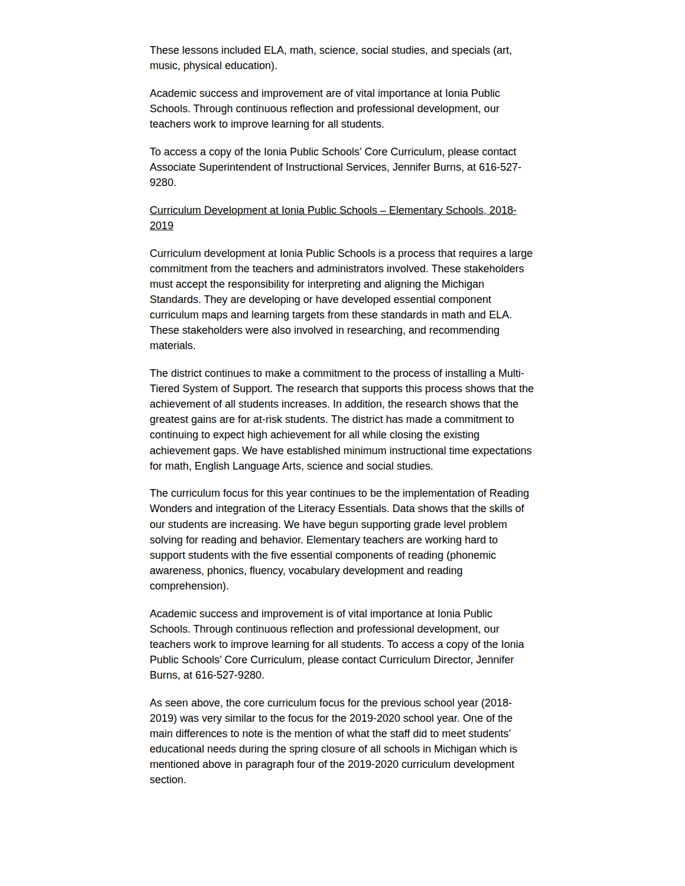These lessons included ELA, math, science, social studies, and specials (art, music, physical education).
Academic success and improvement are of vital importance at Ionia Public Schools. Through continuous reflection and professional development, our teachers work to improve learning for all students.
To access a copy of the Ionia Public Schools’ Core Curriculum, please contact Associate Superintendent of Instructional Services, Jennifer Burns, at 616-527-9280.
Curriculum Development at Ionia Public Schools – Elementary Schools, 2018-2019
Curriculum development at Ionia Public Schools is a process that requires a large commitment from the teachers and administrators involved. These stakeholders must accept the responsibility for interpreting and aligning the Michigan Standards. They are developing or have developed essential component curriculum maps and learning targets from these standards in math and ELA. These stakeholders were also involved in researching, and recommending materials.
The district continues to make a commitment to the process of installing a Multi-Tiered System of Support. The research that supports this process shows that the achievement of all students increases. In addition, the research shows that the greatest gains are for at-risk students. The district has made a commitment to continuing to expect high achievement for all while closing the existing achievement gaps. We have established minimum instructional time expectations for math, English Language Arts, science and social studies.
The curriculum focus for this year continues to be the implementation of Reading Wonders and integration of the Literacy Essentials. Data shows that the skills of our students are increasing. We have begun supporting grade level problem solving for reading and behavior. Elementary teachers are working hard to support students with the five essential components of reading (phonemic awareness, phonics, fluency, vocabulary development and reading comprehension).
Academic success and improvement is of vital importance at Ionia Public Schools. Through continuous reflection and professional development, our teachers work to improve learning for all students. To access a copy of the Ionia Public Schools’ Core Curriculum, please contact Curriculum Director, Jennifer Burns, at 616-527-9280.
As seen above, the core curriculum focus for the previous school year (2018-2019) was very similar to the focus for the 2019-2020 school year. One of the main differences to note is the mention of what the staff did to meet students’ educational needs during the spring closure of all schools in Michigan which is mentioned above in paragraph four of the 2019-2020 curriculum development section.